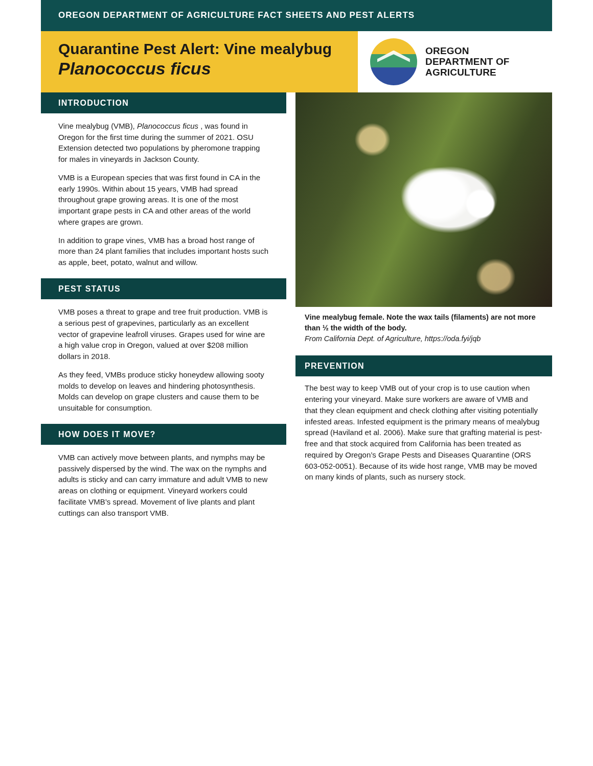Oregon Department of Agriculture Fact Sheets and Pest Alerts
Quarantine Pest Alert: Vine mealybug Planococcus ficus
OREGON
DEPARTMENT OF
AGRICULTURE
Introduction
Vine mealybug (VMB), Planococcus ficus , was found in Oregon for the first time during the summer of 2021. OSU Extension detected two populations by pheromone trapping for males in vineyards in Jackson County.
VMB is a European species that was first found in CA in the early 1990s. Within about 15 years, VMB had spread throughout grape growing areas. It is one of the most important grape pests in CA and other areas of the world where grapes are grown.
In addition to grape vines, VMB has a broad host range of more than 24 plant families that includes important hosts such as apple, beet, potato, walnut and willow.
Pest Status
VMB poses a threat to grape and tree fruit production. VMB is a serious pest of grapevines, particularly as an excellent vector of grapevine leafroll viruses. Grapes used for wine are a high value crop in Oregon, valued at over $208 million dollars in 2018.
As they feed, VMBs produce sticky honeydew allowing sooty molds to develop on leaves and hindering photosynthesis. Molds can develop on grape clusters and cause them to be unsuitable for consumption.
How does it move?
VMB can actively move between plants, and nymphs may be passively dispersed by the wind. The wax on the nymphs and adults is sticky and can carry immature and adult VMB to new areas on clothing or equipment. Vineyard workers could facilitate VMB’s spread. Movement of live plants and plant cuttings can also transport VMB.
Vine mealybug female. Note the wax tails (filaments) are not more than ½ the width of the body.
From California Dept. of Agriculture, https://oda.fyi/jqb
Prevention
The best way to keep VMB out of your crop is to use caution when entering your vineyard. Make sure workers are aware of VMB and that they clean equipment and check clothing after visiting potentially infested areas. Infested equipment is the primary means of mealybug spread (Haviland et al. 2006). Make sure that grafting material is pest-free and that stock acquired from California has been treated as required by Oregon’s Grape Pests and Diseases Quarantine (ORS 603-052-0051). Because of its wide host range, VMB may be moved on many kinds of plants, such as nursery stock.